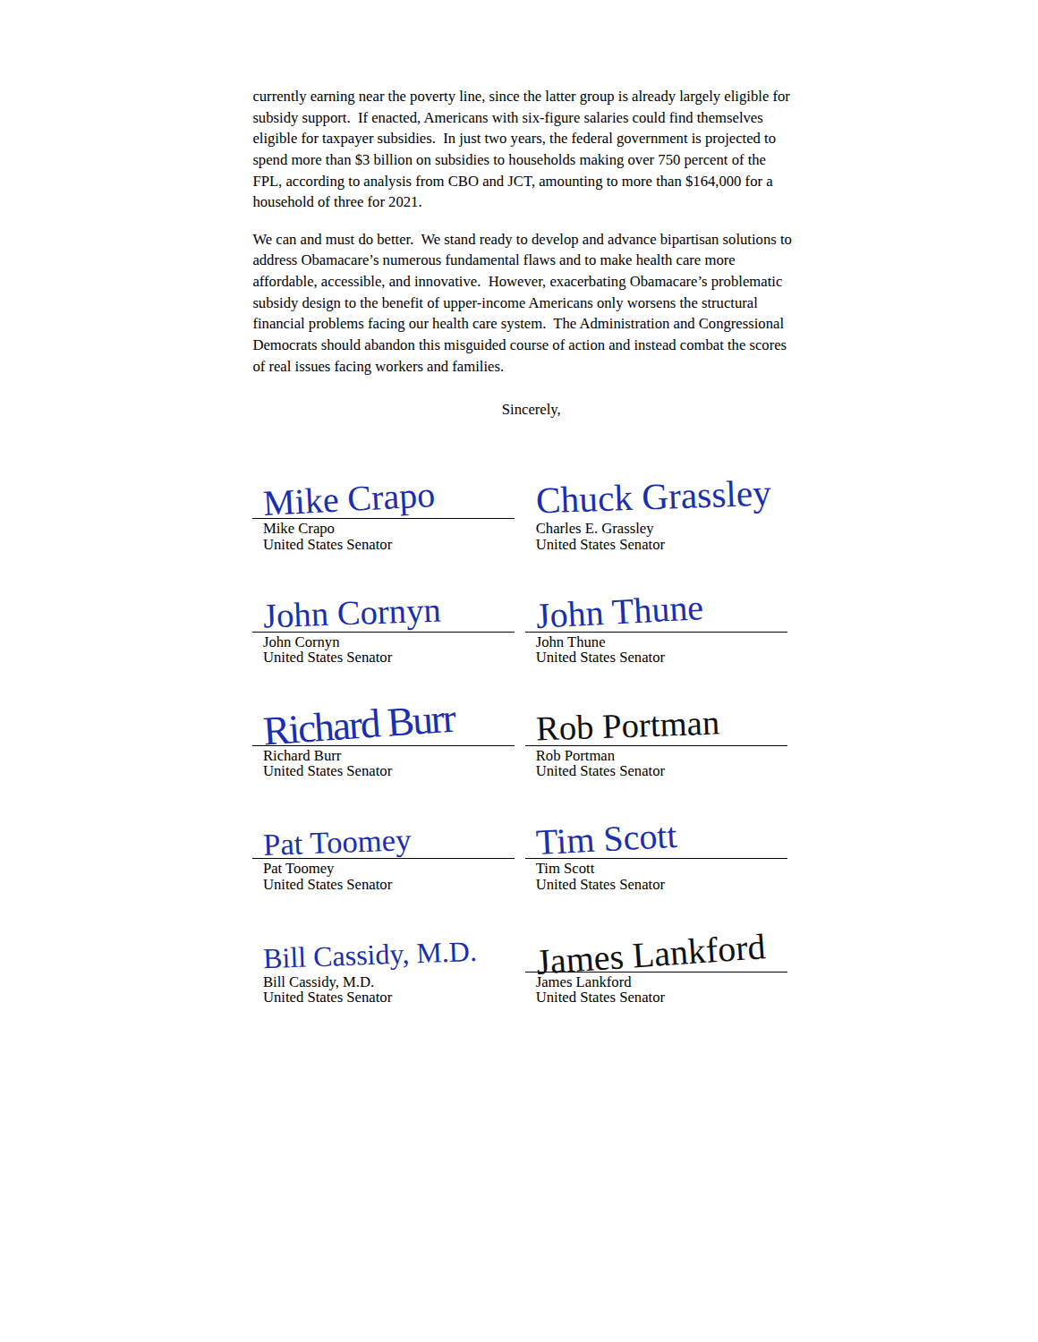currently earning near the poverty line, since the latter group is already largely eligible for subsidy support. If enacted, Americans with six-figure salaries could find themselves eligible for taxpayer subsidies. In just two years, the federal government is projected to spend more than $3 billion on subsidies to households making over 750 percent of the FPL, according to analysis from CBO and JCT, amounting to more than $164,000 for a household of three for 2021.
We can and must do better. We stand ready to develop and advance bipartisan solutions to address Obamacare’s numerous fundamental flaws and to make health care more affordable, accessible, and innovative. However, exacerbating Obamacare’s problematic subsidy design to the benefit of upper-income Americans only worsens the structural financial problems facing our health care system. The Administration and Congressional Democrats should abandon this misguided course of action and instead combat the scores of real issues facing workers and families.
Sincerely,
| Mike Crapo Mike Crapo United States Senator | Chuck Grassley Charles E. Grassley United States Senator |
| John Cornyn John Cornyn United States Senator | John Thune John Thune United States Senator |
| Richard Burr Richard Burr United States Senator | Rob Portman Rob Portman United States Senator |
| Pat Toomey Pat Toomey United States Senator | Tim Scott Tim Scott United States Senator |
| Bill Cassidy, M.D. Bill Cassidy, M.D. United States Senator | James Lankford James Lankford United States Senator |